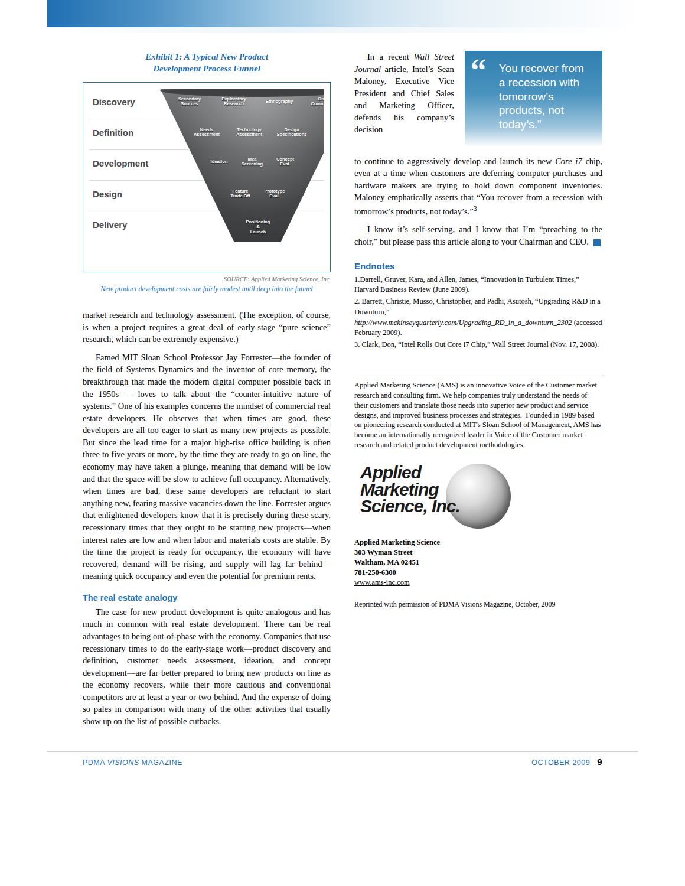Exhibit 1: A Typical New Product
Development Process Funnel
Discovery
Definition
Development
Design
Delivery
Secondary
Sources
Exploratory
Research
Ethnography
Online
Communities
Needs
Assessment
Technology
Assessment
Design
Specifications
Ideation
Idea
Screening
Concept
Eval.
Feature
Trade Off
Prototype
Eval.
Positioning
&
Launch
SOURCE: Applied Marketing Science, Inc.
New product development costs are fairly modest until deep into the funnel
market research and technology assessment. (The exception, of course, is when a project requires a great deal of early-stage “pure science” research, which can be extremely expensive.)
Famed MIT Sloan School Professor Jay Forrester—the founder of the field of Systems Dynamics and the inventor of core memory, the breakthrough that made the modern digital computer possible back in the 1950s — loves to talk about the “counter-intuitive nature of systems.” One of his examples concerns the mindset of commercial real estate developers. He observes that when times are good, these developers are all too eager to start as many new projects as possible. But since the lead time for a major high-rise office building is often three to five years or more, by the time they are ready to go on line, the economy may have taken a plunge, meaning that demand will be low and that the space will be slow to achieve full occupancy. Alternatively, when times are bad, these same developers are reluctant to start anything new, fearing massive vacancies down the line. Forrester argues that enlightened developers know that it is precisely during these scary, recessionary times that they ought to be starting new projects—when interest rates are low and when labor and materials costs are stable. By the time the project is ready for occupancy, the economy will have recovered, demand will be rising, and supply will lag far behind—meaning quick occupancy and even the potential for premium rents.
The real estate analogy
The case for new product development is quite analogous and has much in common with real estate development. There can be real advantages to being out-of-phase with the economy. Companies that use recessionary times to do the early-stage work—product discovery and definition, customer needs assessment, ideation, and concept development—are far better prepared to bring new products on line as the economy recovers, while their more cautious and conventional competitors are at least a year or two behind. And the expense of doing so pales in comparison with many of the other activities that usually show up on the list of possible cutbacks.
In a recent Wall Street Journal article, Intel’s Sean Maloney, Executive Vice President and Chief Sales and Marketing Officer, defends his company’s decision
“ You recover from a recession with tomorrow’s products, not today’s.”
to continue to aggressively develop and launch its new Core i7 chip, even at a time when customers are deferring computer purchases and hardware makers are trying to hold down component inventories. Maloney emphatically asserts that “You recover from a recession with tomorrow’s products, not today’s.”3
I know it’s self-serving, and I know that I’m “preaching to the choir,” but please pass this article along to your Chairman and CEO. V
Endnotes
1.Darrell, Gruver, Kara, and Allen, James, “Innovation in Turbulent Times,” Harvard Business Review (June 2009).
2. Barrett, Christie, Musso, Christopher, and Padhi, Asutosh, “Upgrading R&D in a Downturn,” http://www.mckinseyquarterly.com/Upgrading_RD_in_a_downturn_2302 (accessed February 2009).
3. Clark, Don, “Intel Rolls Out Core i7 Chip,” Wall Street Journal (Nov. 17, 2008).
Applied Marketing Science (AMS) is an innovative Voice of the Customer market research and consulting firm. We help companies truly understand the needs of their customers and translate those needs into superior new product and service designs, and improved business processes and strategies. Founded in 1989 based on pioneering research conducted at MIT's Sloan School of Management, AMS has become an internationally recognized leader in Voice of the Customer market research and related product development methodologies.
Applied Marketing Science, Inc.
Applied Marketing Science
303 Wyman Street
Waltham, MA 02451
781-250-6300
www.ams-inc.com
Reprinted with permission of PDMA Visions Magazine, October, 2009
PDMA VISIONS MAGAZINE
OCTOBER 2009 9